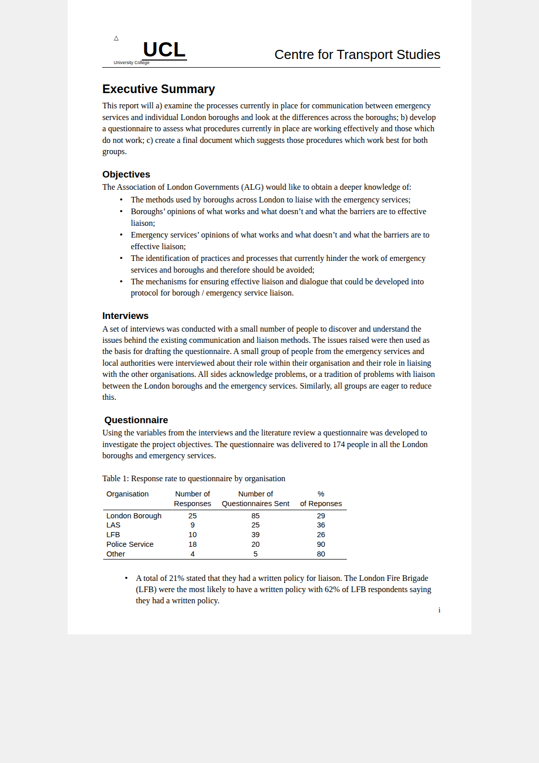△
UCL
University College
Centre for Transport Studies
Executive Summary
This report will a) examine the processes currently in place for communication between emergency services and individual London boroughs and look at the differences across the boroughs; b) develop a questionnaire to assess what procedures currently in place are working effectively and those which do not work; c) create a final document which suggests those procedures which work best for both groups.
Objectives
The Association of London Governments (ALG) would like to obtain a deeper knowledge of:
The methods used by boroughs across London to liaise with the emergency services;
Boroughs’ opinions of what works and what doesn’t and what the barriers are to effective liaison;
Emergency services’ opinions of what works and what doesn’t and what the barriers are to effective liaison;
The identification of practices and processes that currently hinder the work of emergency services and boroughs and therefore should be avoided;
The mechanisms for ensuring effective liaison and dialogue that could be developed into protocol for borough / emergency service liaison.
Interviews
A set of interviews was conducted with a small number of people to discover and understand the issues behind the existing communication and liaison methods. The issues raised were then used as the basis for drafting the questionnaire. A small group of people from the emergency services and local authorities were interviewed about their role within their organisation and their role in liaising with the other organisations. All sides acknowledge problems, or a tradition of problems with liaison between the London boroughs and the emergency services. Similarly, all groups are eager to reduce this.
Questionnaire
Using the variables from the interviews and the literature review a questionnaire was developed to investigate the project objectives. The questionnaire was delivered to 174 people in all the London boroughs and emergency services.
Table 1: Response rate to questionnaire by organisation
| Organisation | Number of | Number of | % |
| --- | --- | --- | --- |
| | Responses | Questionnaires Sent | of Reponses |
| London Borough | 25 | 85 | 29 |
| LAS | 9 | 25 | 36 |
| LFB | 10 | 39 | 26 |
| Police Service | 18 | 20 | 90 |
| Other | 4 | 5 | 80 |
A total of 21% stated that they had a written policy for liaison. The London Fire Brigade (LFB) were the most likely to have a written policy with 62% of LFB respondents saying they had a written policy.
i